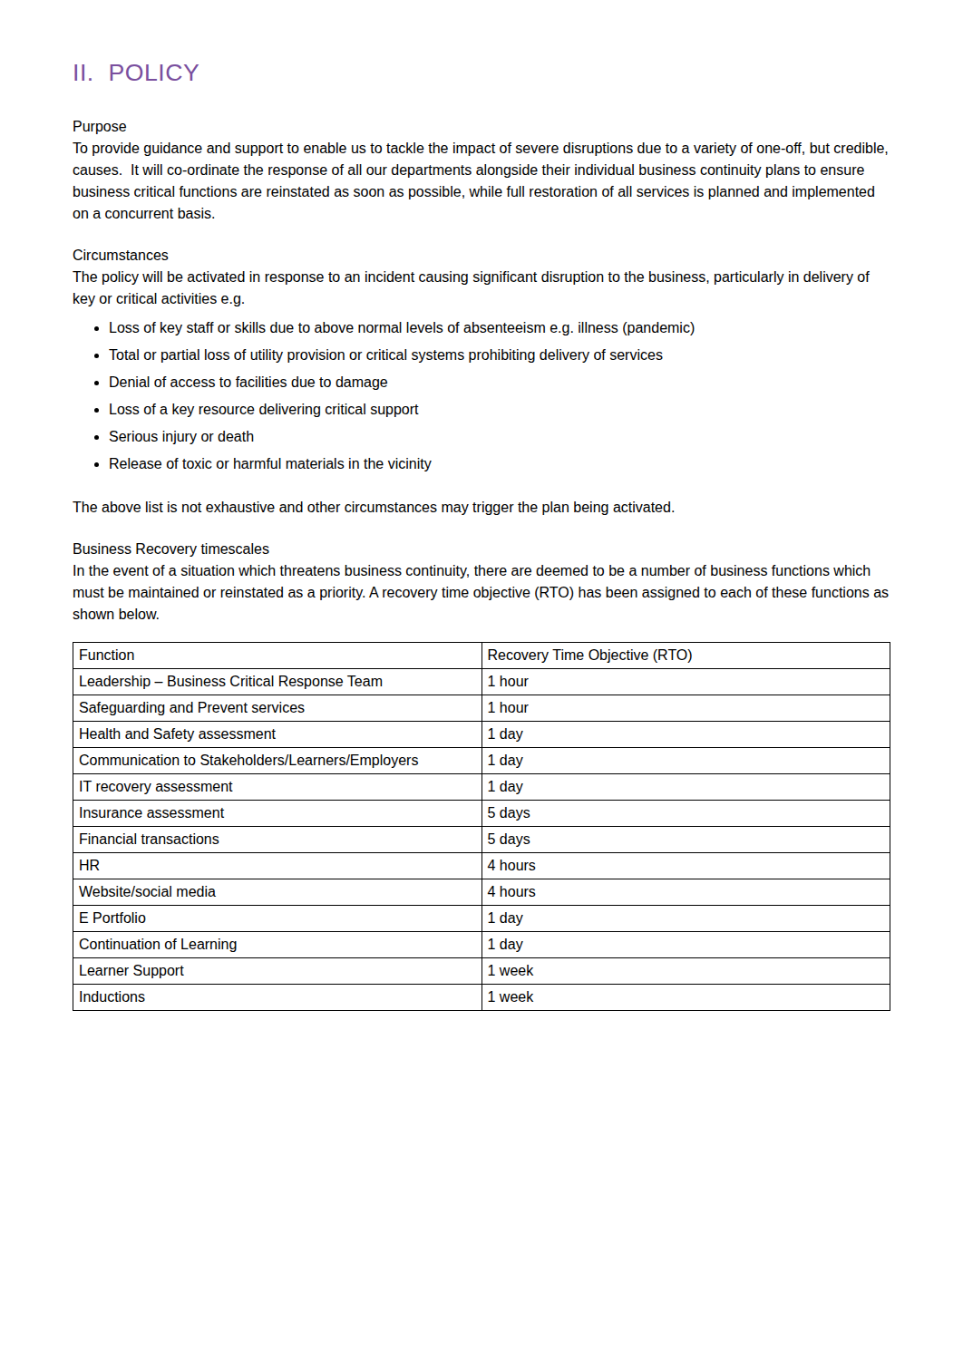II. POLICY
Purpose
To provide guidance and support to enable us to tackle the impact of severe disruptions due to a variety of one-off, but credible, causes. It will co-ordinate the response of all our departments alongside their individual business continuity plans to ensure business critical functions are reinstated as soon as possible, while full restoration of all services is planned and implemented on a concurrent basis.
Circumstances
The policy will be activated in response to an incident causing significant disruption to the business, particularly in delivery of key or critical activities e.g.
Loss of key staff or skills due to above normal levels of absenteeism e.g. illness (pandemic)
Total or partial loss of utility provision or critical systems prohibiting delivery of services
Denial of access to facilities due to damage
Loss of a key resource delivering critical support
Serious injury or death
Release of toxic or harmful materials in the vicinity
The above list is not exhaustive and other circumstances may trigger the plan being activated.
Business Recovery timescales
In the event of a situation which threatens business continuity, there are deemed to be a number of business functions which must be maintained or reinstated as a priority. A recovery time objective (RTO) has been assigned to each of these functions as shown below.
| Function | Recovery Time Objective (RTO) |
| Leadership – Business Critical Response Team | 1 hour |
| Safeguarding and Prevent services | 1 hour |
| Health and Safety assessment | 1 day |
| Communication to Stakeholders/Learners/Employers | 1 day |
| IT recovery assessment | 1 day |
| Insurance assessment | 5 days |
| Financial transactions | 5 days |
| HR | 4 hours |
| Website/social media | 4 hours |
| E Portfolio | 1 day |
| Continuation of Learning | 1 day |
| Learner Support | 1 week |
| Inductions | 1 week |